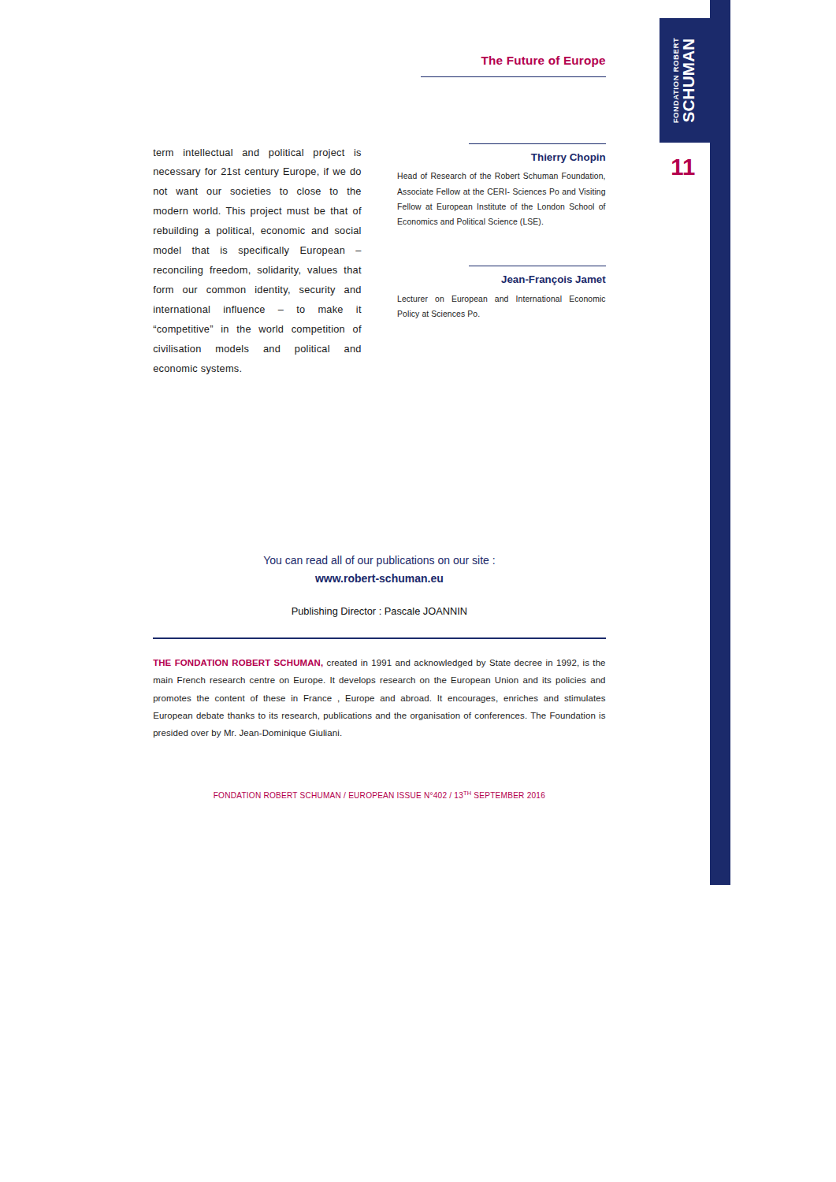FONDATION ROBERT SCHUMAN
11
The Future of Europe
term intellectual and political project is necessary for 21st century Europe, if we do not want our societies to close to the modern world. This project must be that of rebuilding a political, economic and social model that is specifically European – reconciling freedom, solidarity, values that form our common identity, security and international influence – to make it “competitive” in the world competition of civilisation models and political and economic systems.
Thierry Chopin
Head of Research of the Robert Schuman Foundation, Associate Fellow at the CERI- Sciences Po and Visiting Fellow at European Institute of the London School of Economics and Political Science (LSE).
Jean-François Jamet
Lecturer on European and International Economic Policy at Sciences Po.
You can read all of our publications on our site :
www.robert-schuman.eu
Publishing Director : Pascale JOANNIN
THE FONDATION ROBERT SCHUMAN, created in 1991 and acknowledged by State decree in 1992, is the main French research centre on Europe. It develops research on the European Union and its policies and promotes the content of these in France , Europe and abroad. It encourages, enriches and stimulates European debate thanks to its research, publications and the organisation of conferences. The Foundation is presided over by Mr. Jean-Dominique Giuliani.
FONDATION ROBERT SCHUMAN / EUROPEAN ISSUE N°402 / 13TH SEPTEMBER 2016